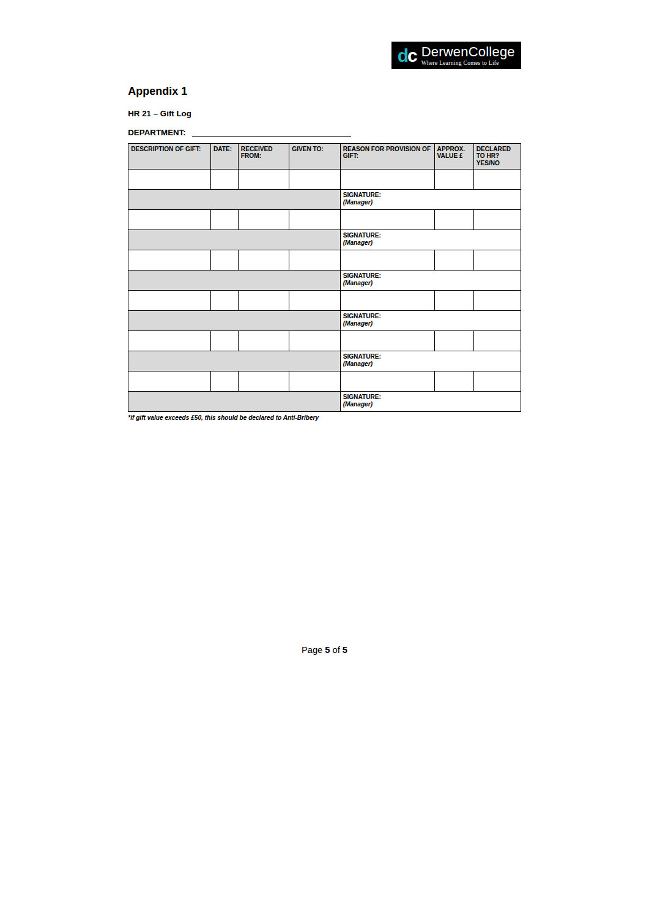dc Derwen College Where Learning Comes to Life
Appendix 1
HR 21 – Gift Log
DEPARTMENT:
| DESCRIPTION OF GIFT: | DATE: | RECEIVED FROM: | GIVEN TO: | REASON FOR PROVISION OF GIFT: | APPROX. VALUE £ | DECLARED TO HR? YES/NO |
| --- | --- | --- | --- | --- | --- | --- |
| | SIGNATURE: (Manager) |
| | SIGNATURE: (Manager) |
| | SIGNATURE: (Manager) |
| | SIGNATURE: (Manager) |
| | SIGNATURE: (Manager) |
| | SIGNATURE: (Manager) |
*if gift value exceeds £50, this should be declared to Anti-Bribery
Page 5 of 5